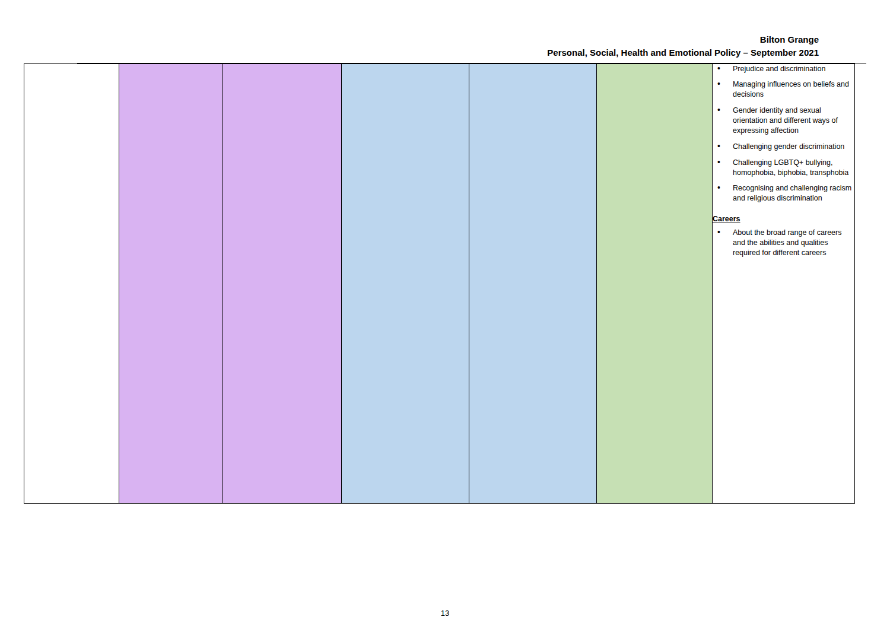Bilton Grange Personal, Social, Health and Emotional Policy – September 2021
| | | | | | | Prejudice and discrimination Managing influences on beliefs and decisions Gender identity and sexual orientation and different ways of expressing affection Challenging gender discrimination Challenging LGBTQ+ bullying, homophobia, biphobia, transphobia Recognising and challenging racism and religious discrimination Careers About the broad range of careers and the abilities and qualities required for different careers |
13